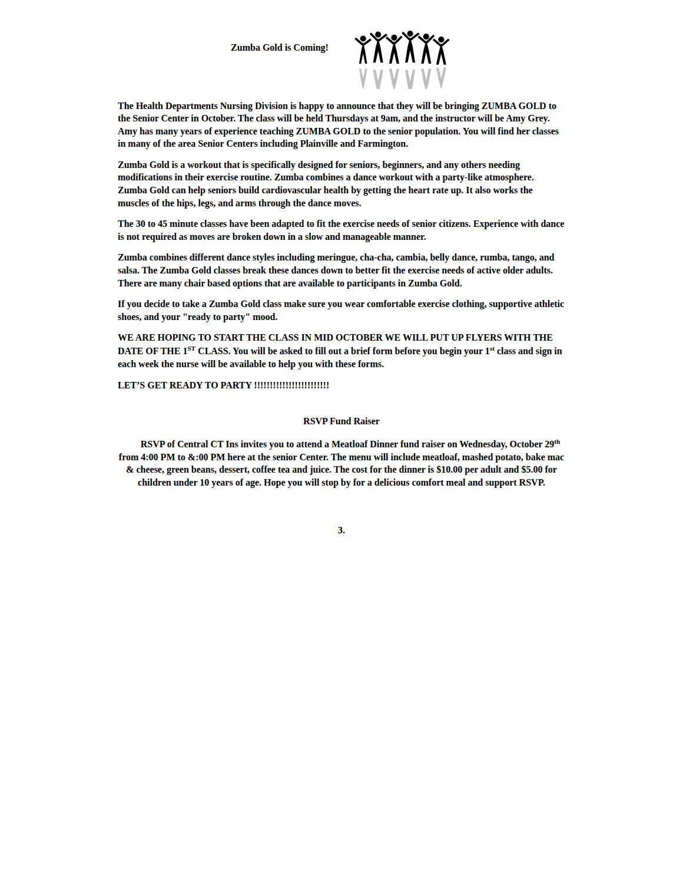Zumba Gold is Coming!
The Health Departments Nursing Division is happy to announce that they will be bringing ZUMBA GOLD to the Senior Center in October. The class will be held Thursdays at 9am, and the instructor will be Amy Grey.
Amy has many years of experience teaching ZUMBA GOLD to the senior population. You will find her classes in many of the area Senior Centers including Plainville and Farmington.
Zumba Gold is a workout that is specifically designed for seniors, beginners, and any others needing modifications in their exercise routine. Zumba combines a dance workout with a party-like atmosphere. Zumba Gold can help seniors build cardiovascular health by getting the heart rate up. It also works the muscles of the hips, legs, and arms through the dance moves.
The 30 to 45 minute classes have been adapted to fit the exercise needs of senior citizens. Experience with dance is not required as moves are broken down in a slow and manageable manner.
Zumba combines different dance styles including meringue, cha-cha, cambia, belly dance, rumba, tango, and salsa. The Zumba Gold classes break these dances down to better fit the exercise needs of active older adults. There are many chair based options that are available to participants in Zumba Gold.
If you decide to take a Zumba Gold class make sure you wear comfortable exercise clothing, supportive athletic shoes, and your "ready to party" mood.
WE ARE HOPING TO START THE CLASS IN MID OCTOBER WE WILL PUT UP FLYERS WITH THE DATE OF THE 1ST CLASS. You will be asked to fill out a brief form before you begin your 1st class and sign in each week the nurse will be available to help you with these forms.
LET’S GET READY TO PARTY !!!!!!!!!!!!!!!!!!!!!!!!
RSVP Fund Raiser
RSVP of Central CT Ins invites you to attend a Meatloaf Dinner fund raiser on Wednesday, October 29th from 4:00 PM to &:00 PM here at the senior Center. The menu will include meatloaf, mashed potato, bake mac & cheese, green beans, dessert, coffee tea and juice. The cost for the dinner is $10.00 per adult and $5.00 for children under 10 years of age. Hope you will stop by for a delicious comfort meal and support RSVP.
3.